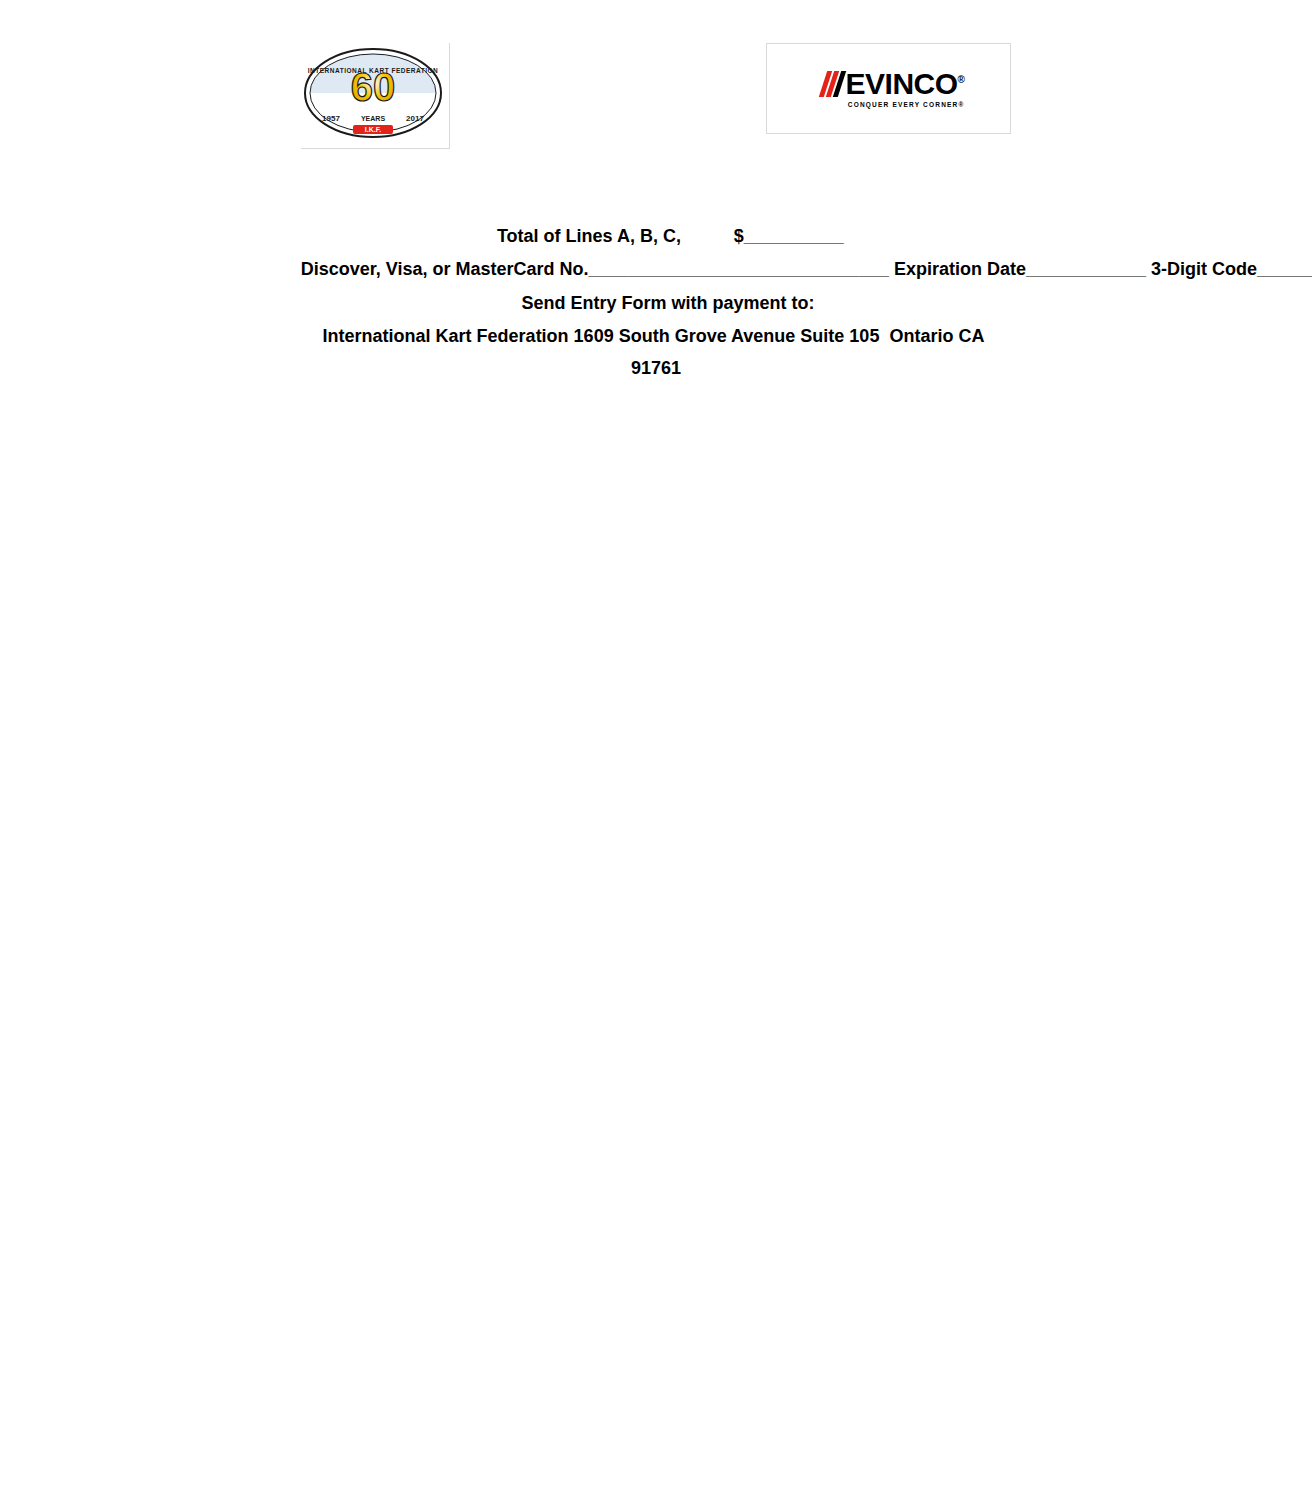60 1957 2017 INTERNATIONAL KART FEDERATION YEARS I.K.F.
EVINCO®
CONQUER EVERY CORNER®
Total of Lines A, B, C,$__________
Discover, Visa, or MasterCard No.______________________________ Expiration Date____________ 3-Digit Code________
Send Entry Form with payment to:
International Kart Federation 1609 South Grove Avenue Suite 105 Ontario CA 91761